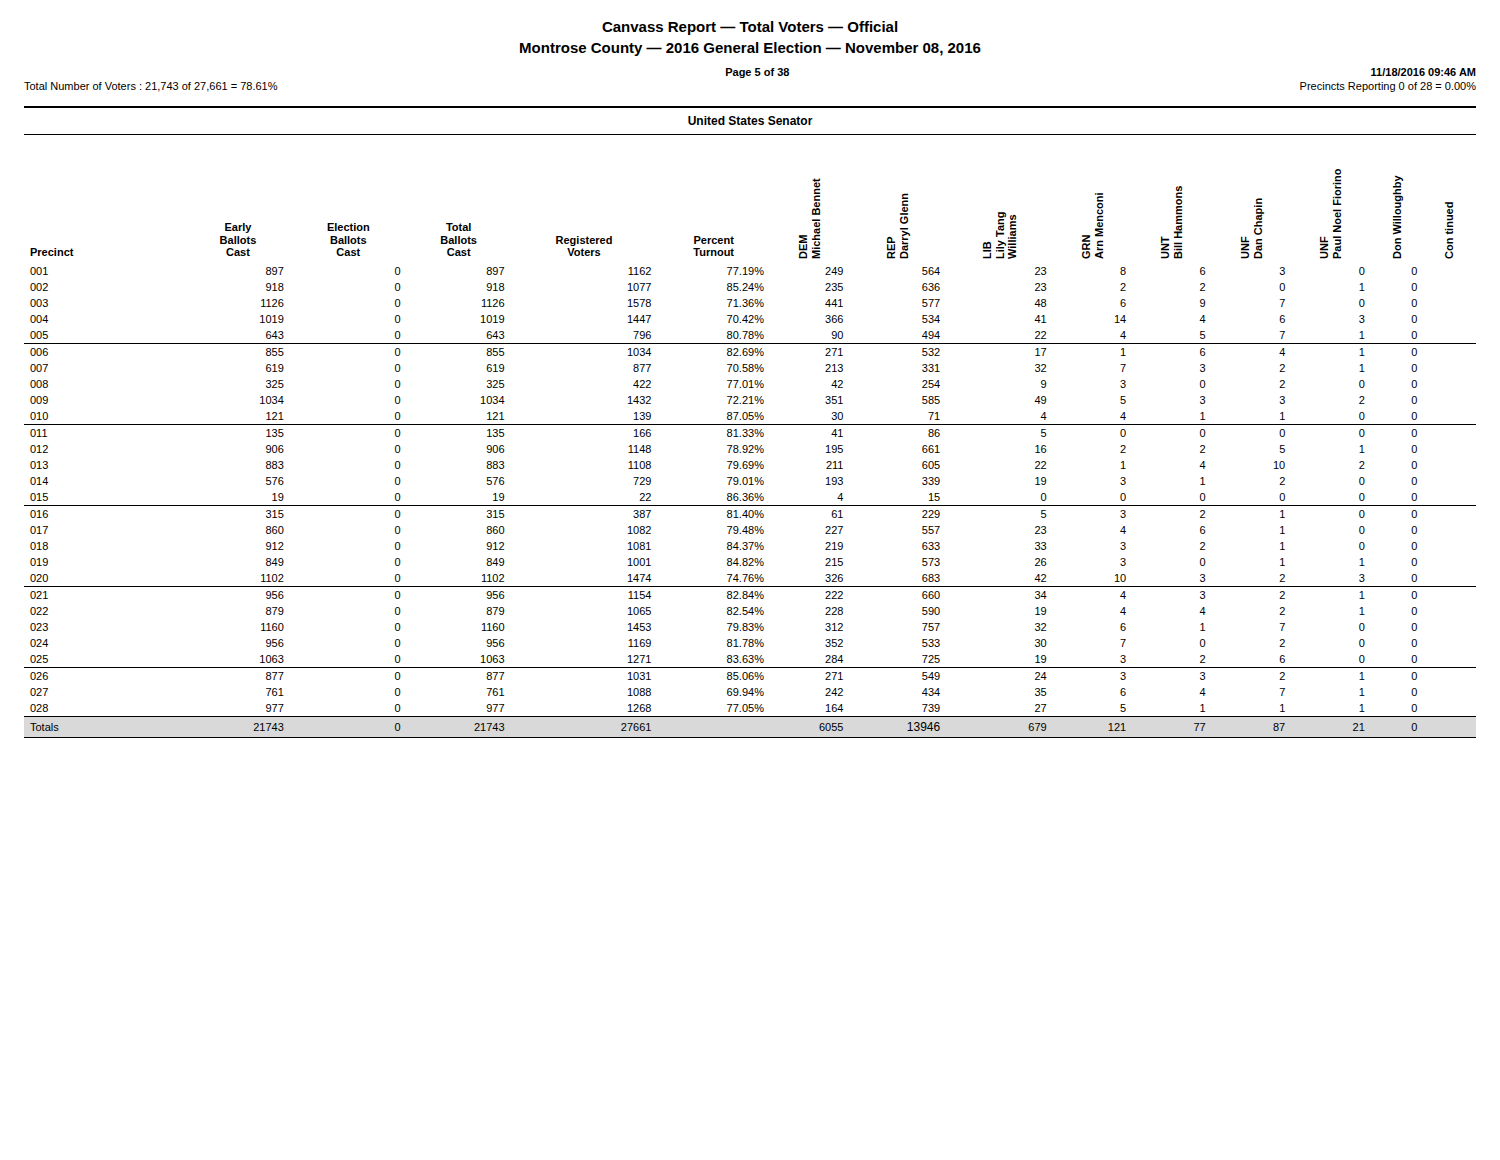Canvass Report — Total Voters — Official
Montrose County — 2016 General Election — November 08, 2016
Page 5 of 38
11/18/2016 09:46 AM
Total Number of Voters : 21,743 of 27,661 = 78.61%
Precincts Reporting 0 of 28 = 0.00%
United States Senator
| Precinct | Early Ballots Cast | Election Ballots Cast | Total Ballots Cast | Registered Voters | Percent Turnout | DEM Michael Bennet | REP Darryl Glenn | LIB Lily Tang Williams | GRN Arn Menconi | UNT Bill Hammons | UNF Dan Chapin | UNF Paul Noel Fiorino | Don Willoughby | Con tinued |
| --- | --- | --- | --- | --- | --- | --- | --- | --- | --- | --- | --- | --- | --- | --- |
| 001 | 897 | 0 | 897 | 1162 | 77.19% | 249 | 564 | 23 | 8 | 6 | 3 | 0 | 0 | |
| 002 | 918 | 0 | 918 | 1077 | 85.24% | 235 | 636 | 23 | 2 | 2 | 0 | 1 | 0 | |
| 003 | 1126 | 0 | 1126 | 1578 | 71.36% | 441 | 577 | 48 | 6 | 9 | 7 | 0 | 0 | |
| 004 | 1019 | 0 | 1019 | 1447 | 70.42% | 366 | 534 | 41 | 14 | 4 | 6 | 3 | 0 | |
| 005 | 643 | 0 | 643 | 796 | 80.78% | 90 | 494 | 22 | 4 | 5 | 7 | 1 | 0 | |
| 006 | 855 | 0 | 855 | 1034 | 82.69% | 271 | 532 | 17 | 1 | 6 | 4 | 1 | 0 | |
| 007 | 619 | 0 | 619 | 877 | 70.58% | 213 | 331 | 32 | 7 | 3 | 2 | 1 | 0 | |
| 008 | 325 | 0 | 325 | 422 | 77.01% | 42 | 254 | 9 | 3 | 0 | 2 | 0 | 0 | |
| 009 | 1034 | 0 | 1034 | 1432 | 72.21% | 351 | 585 | 49 | 5 | 3 | 3 | 2 | 0 | |
| 010 | 121 | 0 | 121 | 139 | 87.05% | 30 | 71 | 4 | 4 | 1 | 1 | 0 | 0 | |
| 011 | 135 | 0 | 135 | 166 | 81.33% | 41 | 86 | 5 | 0 | 0 | 0 | 0 | 0 | |
| 012 | 906 | 0 | 906 | 1148 | 78.92% | 195 | 661 | 16 | 2 | 2 | 5 | 1 | 0 | |
| 013 | 883 | 0 | 883 | 1108 | 79.69% | 211 | 605 | 22 | 1 | 4 | 10 | 2 | 0 | |
| 014 | 576 | 0 | 576 | 729 | 79.01% | 193 | 339 | 19 | 3 | 1 | 2 | 0 | 0 | |
| 015 | 19 | 0 | 19 | 22 | 86.36% | 4 | 15 | 0 | 0 | 0 | 0 | 0 | 0 | |
| 016 | 315 | 0 | 315 | 387 | 81.40% | 61 | 229 | 5 | 3 | 2 | 1 | 0 | 0 | |
| 017 | 860 | 0 | 860 | 1082 | 79.48% | 227 | 557 | 23 | 4 | 6 | 1 | 0 | 0 | |
| 018 | 912 | 0 | 912 | 1081 | 84.37% | 219 | 633 | 33 | 3 | 2 | 1 | 0 | 0 | |
| 019 | 849 | 0 | 849 | 1001 | 84.82% | 215 | 573 | 26 | 3 | 0 | 1 | 1 | 0 | |
| 020 | 1102 | 0 | 1102 | 1474 | 74.76% | 326 | 683 | 42 | 10 | 3 | 2 | 3 | 0 | |
| 021 | 956 | 0 | 956 | 1154 | 82.84% | 222 | 660 | 34 | 4 | 3 | 2 | 1 | 0 | |
| 022 | 879 | 0 | 879 | 1065 | 82.54% | 228 | 590 | 19 | 4 | 4 | 2 | 1 | 0 | |
| 023 | 1160 | 0 | 1160 | 1453 | 79.83% | 312 | 757 | 32 | 6 | 1 | 7 | 0 | 0 | |
| 024 | 956 | 0 | 956 | 1169 | 81.78% | 352 | 533 | 30 | 7 | 0 | 2 | 0 | 0 | |
| 025 | 1063 | 0 | 1063 | 1271 | 83.63% | 284 | 725 | 19 | 3 | 2 | 6 | 0 | 0 | |
| 026 | 877 | 0 | 877 | 1031 | 85.06% | 271 | 549 | 24 | 3 | 3 | 2 | 1 | 0 | |
| 027 | 761 | 0 | 761 | 1088 | 69.94% | 242 | 434 | 35 | 6 | 4 | 7 | 1 | 0 | |
| 028 | 977 | 0 | 977 | 1268 | 77.05% | 164 | 739 | 27 | 5 | 1 | 1 | 1 | 0 | |
| Totals | 21743 | 0 | 21743 | 27661 | | 6055 | 13946 | 679 | 121 | 77 | 87 | 21 | 0 | |